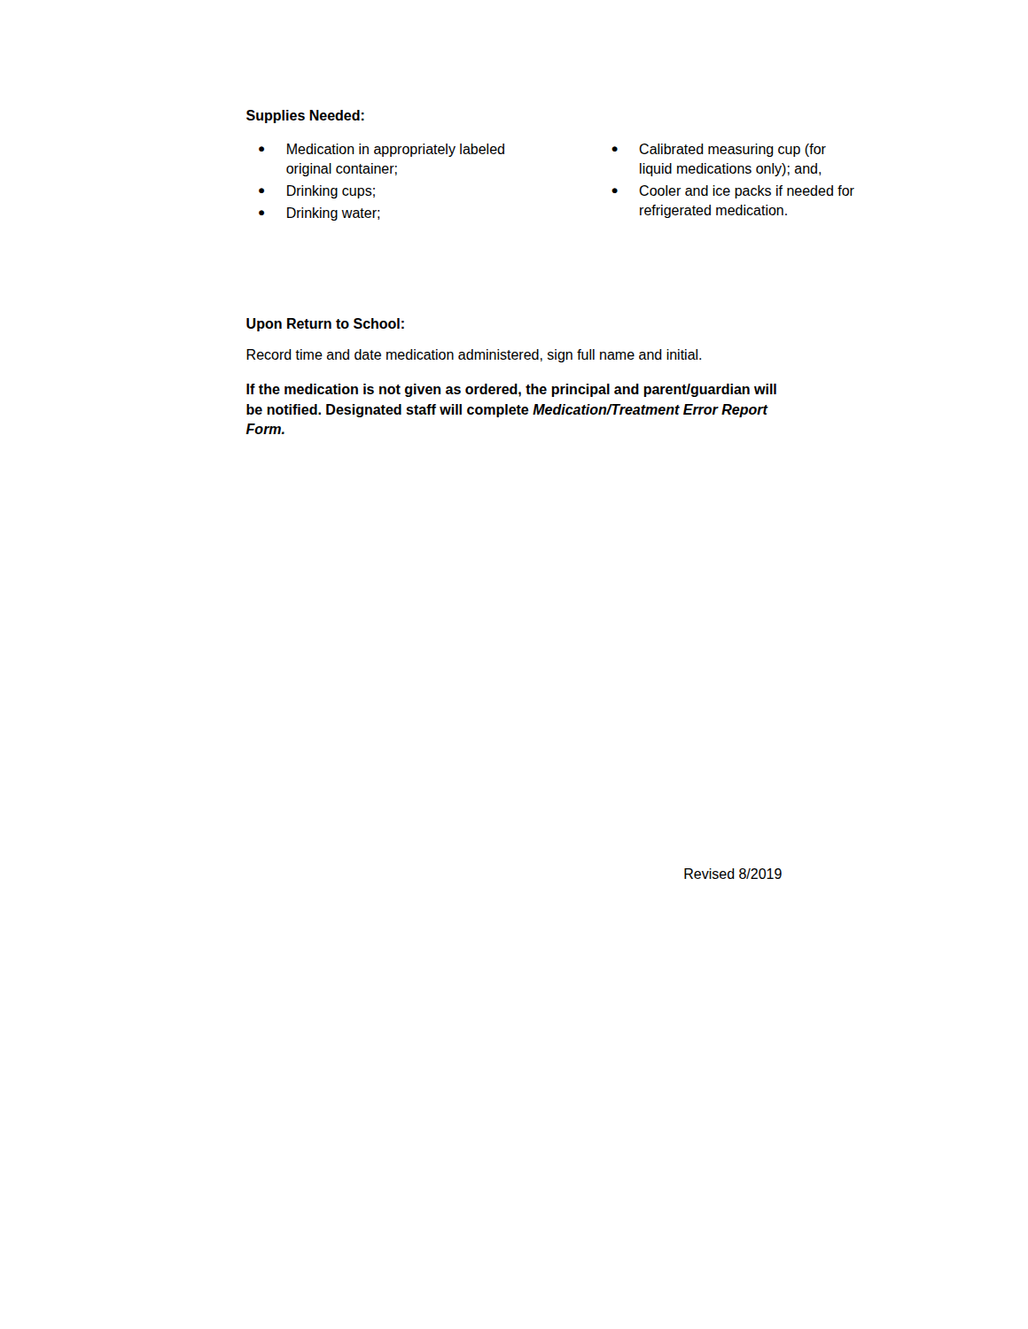Supplies Needed:
Medication in appropriately labeled original container;
Drinking cups;
Drinking water;
Calibrated measuring cup (for liquid medications only); and,
Cooler and ice packs if needed for refrigerated medication.
Upon Return to School:
Record time and date medication administered, sign full name and initial.
If the medication is not given as ordered, the principal and parent/guardian will be notified. Designated staff will complete Medication/Treatment Error Report Form.
Revised 8/2019